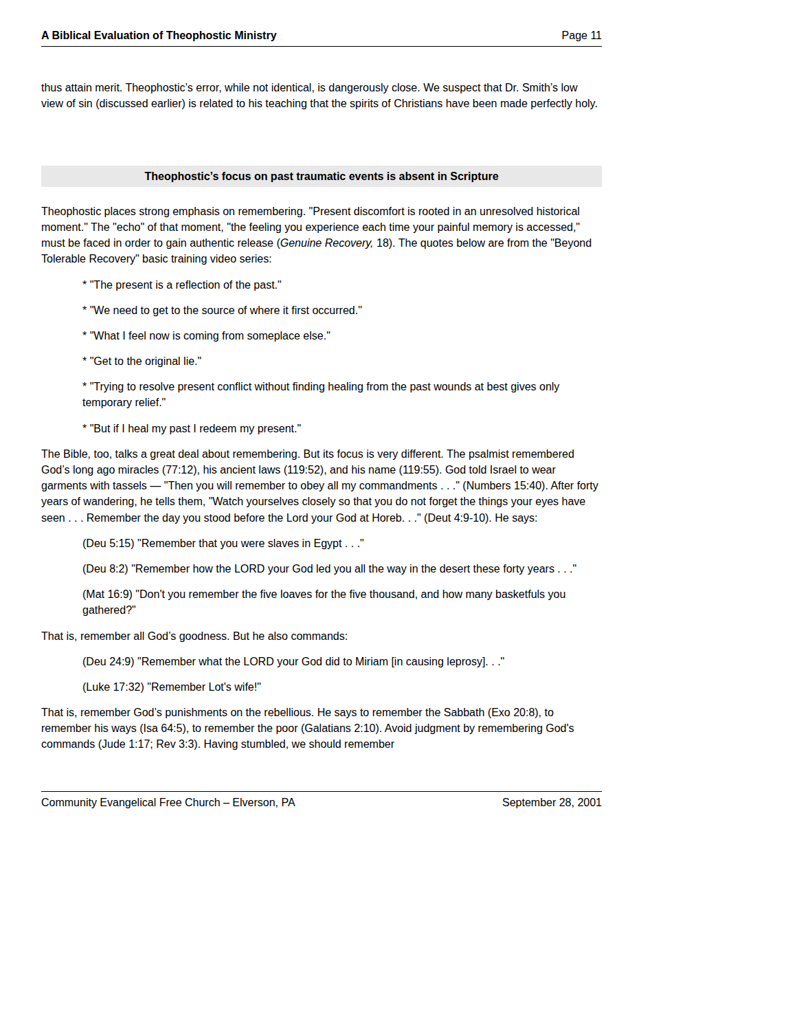A Biblical Evaluation of Theophostic Ministry Page 11
thus attain merit. Theophostic’s error, while not identical, is dangerously close. We suspect that Dr. Smith’s low view of sin (discussed earlier) is related to his teaching that the spirits of Christians have been made perfectly holy.
Theophostic’s focus on past traumatic events is absent in Scripture
Theophostic places strong emphasis on remembering. "Present discomfort is rooted in an unresolved historical moment." The "echo" of that moment, "the feeling you experience each time your painful memory is accessed," must be faced in order to gain authentic release (Genuine Recovery, 18). The quotes below are from the "Beyond Tolerable Recovery" basic training video series:
* "The present is a reflection of the past."
* "We need to get to the source of where it first occurred."
* "What I feel now is coming from someplace else."
* "Get to the original lie."
* "Trying to resolve present conflict without finding healing from the past wounds at best gives only temporary relief."
* "But if I heal my past I redeem my present."
The Bible, too, talks a great deal about remembering. But its focus is very different. The psalmist remembered God’s long ago miracles (77:12), his ancient laws (119:52), and his name (119:55). God told Israel to wear garments with tassels — "Then you will remember to obey all my commandments . . ." (Numbers 15:40). After forty years of wandering, he tells them, "Watch yourselves closely so that you do not forget the things your eyes have seen . . . Remember the day you stood before the Lord your God at Horeb. . ." (Deut 4:9-10). He says:
(Deu 5:15) "Remember that you were slaves in Egypt . . ."
(Deu 8:2) "Remember how the LORD your God led you all the way in the desert these forty years . . ."
(Mat 16:9) "Don't you remember the five loaves for the five thousand, and how many basketfuls you gathered?"
That is, remember all God’s goodness. But he also commands:
(Deu 24:9) "Remember what the LORD your God did to Miriam [in causing leprosy]. . ."
(Luke 17:32) "Remember Lot's wife!"
That is, remember God’s punishments on the rebellious. He says to remember the Sabbath (Exo 20:8), to remember his ways (Isa 64:5), to remember the poor (Galatians 2:10). Avoid judgment by remembering God's commands (Jude 1:17; Rev 3:3). Having stumbled, we should remember
Community Evangelical Free Church – Elverson, PA September 28, 2001